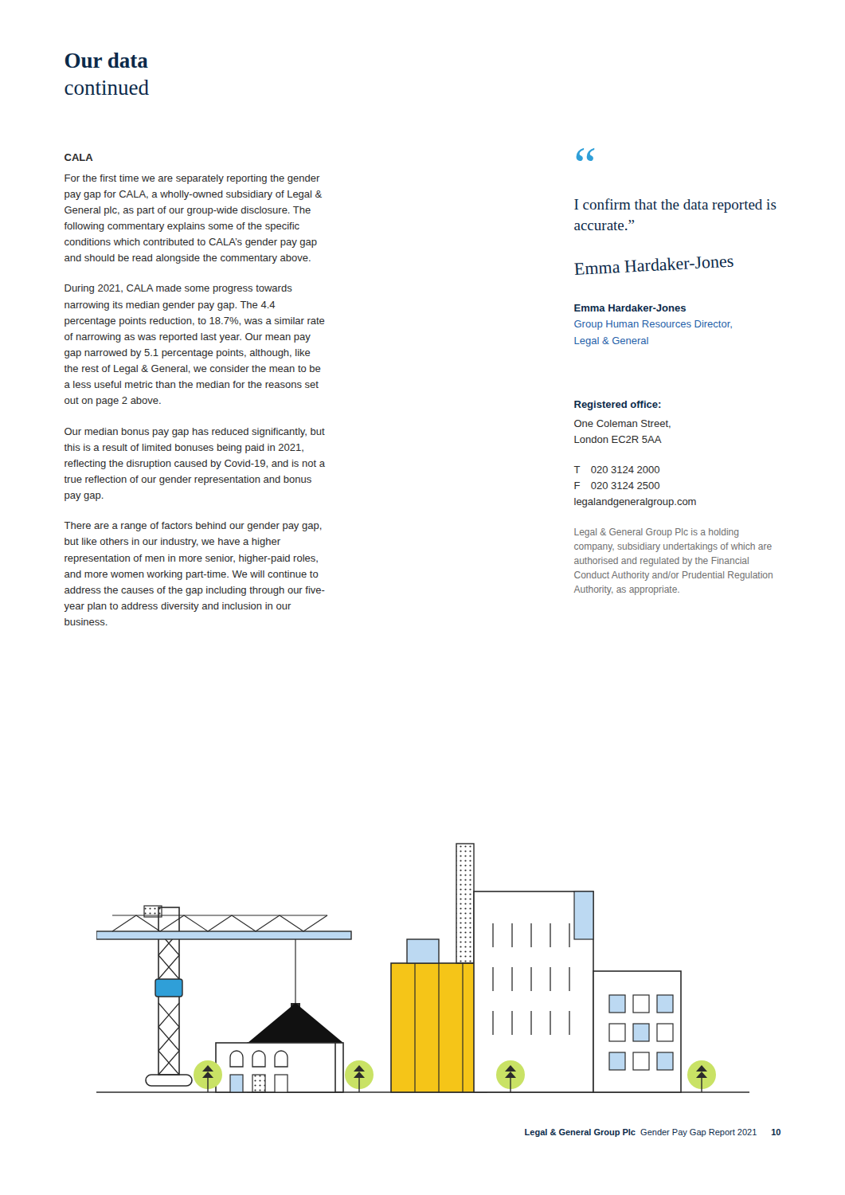Our datacontinued
CALA
For the first time we are separately reporting the gender pay gap for CALA, a wholly-owned subsidiary of Legal & General plc, as part of our group-wide disclosure. The following commentary explains some of the specific conditions which contributed to CALA’s gender pay gap and should be read alongside the commentary above.
During 2021, CALA made some progress towards narrowing its median gender pay gap. The 4.4 percentage points reduction, to 18.7%, was a similar rate of narrowing as was reported last year. Our mean pay gap narrowed by 5.1 percentage points, although, like the rest of Legal & General, we consider the mean to be a less useful metric than the median for the reasons set out on page 2 above.
Our median bonus pay gap has reduced significantly, but this is a result of limited bonuses being paid in 2021, reflecting the disruption caused by Covid-19, and is not a true reflection of our gender representation and bonus pay gap.
There are a range of factors behind our gender pay gap, but like others in our industry, we have a higher representation of men in more senior, higher-paid roles, and more women working part-time. We will continue to address the causes of the gap including through our five-year plan to address diversity and inclusion in our business.
“
I confirm that the data reported is accurate.”
Emma Hardaker-Jones
Emma Hardaker-Jones
Group Human Resources Director,
Legal & General
Registered office:
One Coleman Street,
London EC2R 5AA
T 020 3124 2000
F 020 3124 2500
legalandgeneralgroup.com
Legal & General Group Plc is a holding company, subsidiary undertakings of which are authorised and regulated by the Financial Conduct Authority and/or Prudential Regulation Authority, as appropriate.
Legal & General Group Plc Gender Pay Gap Report 202110